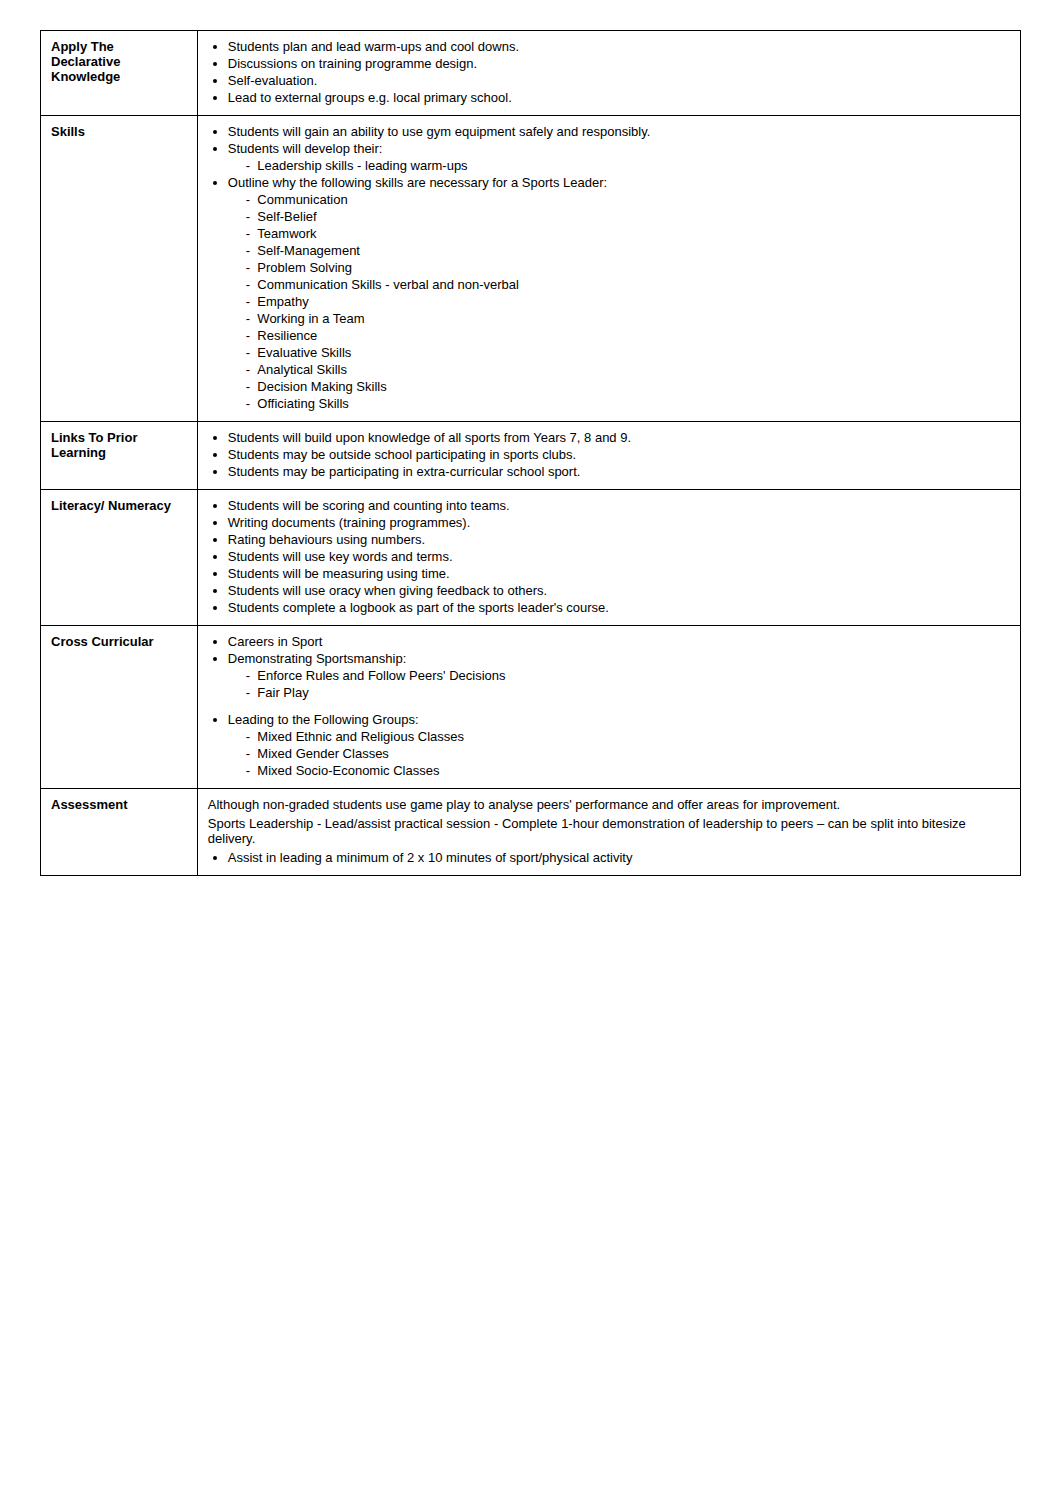| Apply The Declarative Knowledge | Students plan and lead warm-ups and cool downs. Discussions on training programme design. Self-evaluation. Lead to external groups e.g. local primary school. |
| Skills | Students will gain an ability to use gym equipment safely and responsibly. Students will develop their: Leadership skills - leading warm-ups Outline why the following skills are necessary for a Sports Leader: Communication Self-Belief Teamwork Self-Management Problem Solving Communication Skills - verbal and non-verbal Empathy Working in a Team Resilience Evaluative Skills Analytical Skills Decision Making Skills Officiating Skills |
| Links To Prior Learning | Students will build upon knowledge of all sports from Years 7, 8 and 9. Students may be outside school participating in sports clubs. Students may be participating in extra-curricular school sport. |
| Literacy/ Numeracy | Students will be scoring and counting into teams. Writing documents (training programmes). Rating behaviours using numbers. Students will use key words and terms. Students will be measuring using time. Students will use oracy when giving feedback to others. Students complete a logbook as part of the sports leader's course. |
| Cross Curricular | Careers in Sport Demonstrating Sportsmanship: Enforce Rules and Follow Peers' Decisions Fair Play Leading to the Following Groups: Mixed Ethnic and Religious Classes Mixed Gender Classes Mixed Socio-Economic Classes |
| Assessment | Although non-graded students use game play to analyse peers' performance and offer areas for improvement. Sports Leadership - Lead/assist practical session - Complete 1-hour demonstration of leadership to peers – can be split into bitesize delivery. Assist in leading a minimum of 2 x 10 minutes of sport/physical activity |